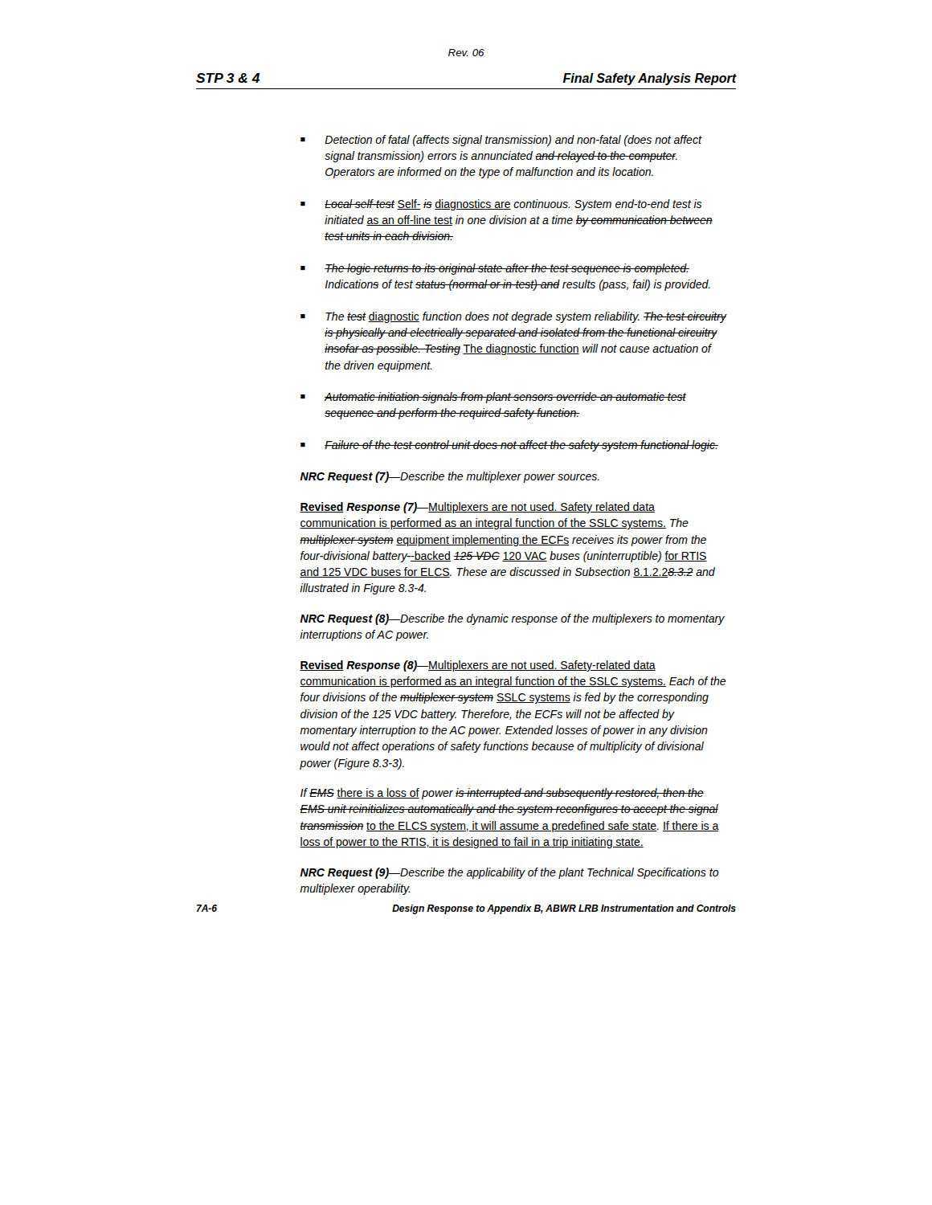Rev. 06
STP 3 & 4
Final Safety Analysis Report
Detection of fatal (affects signal transmission) and non-fatal (does not affect signal transmission) errors is annunciated and relayed to the computer. Operators are informed on the type of malfunction and its location.
Local self-test Self- is diagnostics are continuous. System end-to-end test is initiated as an off-line test in one division at a time by communication between test units in each division.
The logic returns to its original state after the test sequence is completed. Indications of test status (normal or in-test) and results (pass, fail) is provided.
The test diagnostic function does not degrade system reliability. The test circuitry is physically and electrically separated and isolated from the functional circuitry insofar as possible. Testing The diagnostic function will not cause actuation of the driven equipment.
Automatic initiation signals from plant sensors override an automatic test sequence and perform the required safety function.
Failure of the test control unit does not affect the safety system functional logic.
NRC Request (7)—Describe the multiplexer power sources.
Revised Response (7)—Multiplexers are not used. Safety related data communication is performed as an integral function of the SSLC systems. The multiplexer system equipment implementing the ECFs receives its power from the four-divisional battery--backed 125 VDC 120 VAC buses (uninterruptible) for RTIS and 125 VDC buses for ELCS. These are discussed in Subsection 8.1.2.28.3.2 and illustrated in Figure 8.3-4.
NRC Request (8)—Describe the dynamic response of the multiplexers to momentary interruptions of AC power.
Revised Response (8)—Multiplexers are not used. Safety-related data communication is performed as an integral function of the SSLC systems. Each of the four divisions of the multiplexer system SSLC systems is fed by the corresponding division of the 125 VDC battery. Therefore, the ECFs will not be affected by momentary interruption to the AC power. Extended losses of power in any division would not affect operations of safety functions because of multiplicity of divisional power (Figure 8.3-3).
If EMS there is a loss of power is interrupted and subsequently restored, then the EMS unit reinitializes automatically and the system reconfigures to accept the signal transmission to the ELCS system, it will assume a predefined safe state. If there is a loss of power to the RTIS, it is designed to fail in a trip initiating state.
NRC Request (9)—Describe the applicability of the plant Technical Specifications to multiplexer operability.
7A-6
Design Response to Appendix B, ABWR LRB Instrumentation and Controls